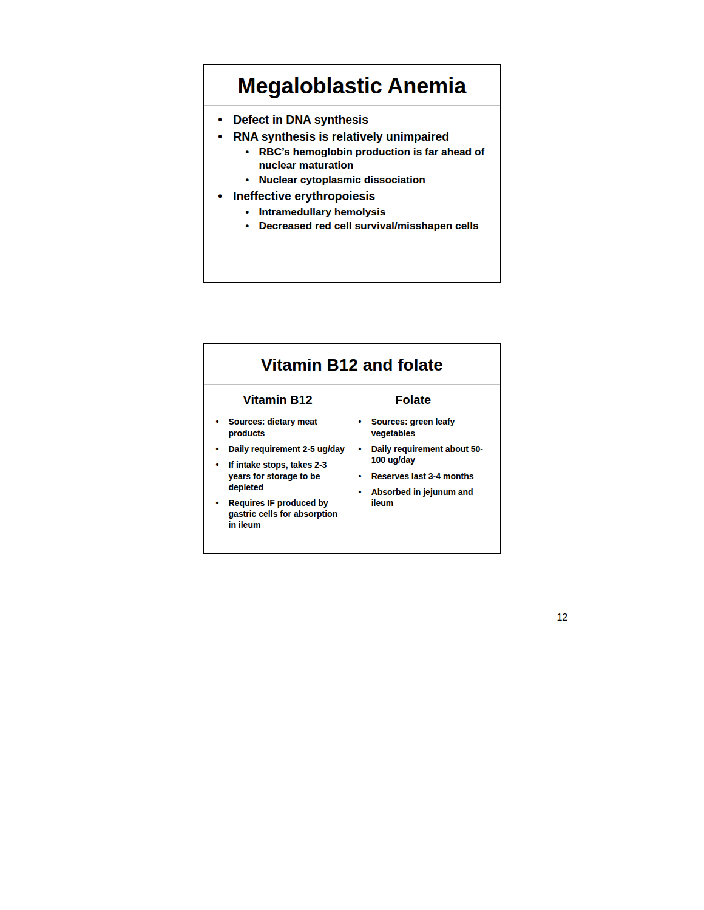Megaloblastic Anemia
Defect in DNA synthesis
RNA synthesis is relatively unimpaired
RBC’s hemoglobin production is far ahead of nuclear maturation
Nuclear cytoplasmic dissociation
Ineffective erythropoiesis
Intramedullary hemolysis
Decreased red cell survival/misshapen cells
Vitamin B12 and folate
Vitamin B12
Sources: dietary meat products
Daily requirement 2-5 ug/day
If intake stops, takes 2-3 years for storage to be depleted
Requires IF produced by gastric cells for absorption in ileum
Folate
Sources: green leafy vegetables
Daily requirement about 50-100 ug/day
Reserves last 3-4 months
Absorbed in jejunum and ileum
12